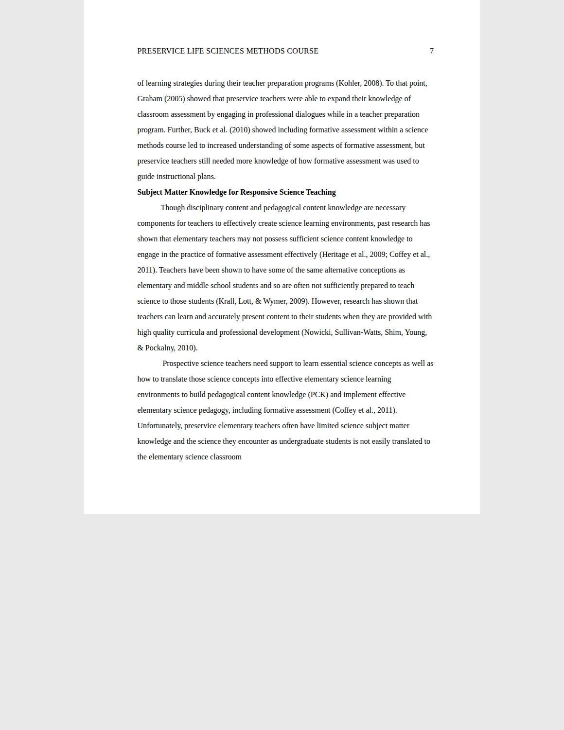Preservice Life Sciences Methods Course 7
of learning strategies during their teacher preparation programs (Kohler, 2008). To that point, Graham (2005) showed that preservice teachers were able to expand their knowledge of classroom assessment by engaging in professional dialogues while in a teacher preparation program. Further, Buck et al. (2010) showed including formative assessment within a science methods course led to increased understanding of some aspects of formative assessment, but preservice teachers still needed more knowledge of how formative assessment was used to guide instructional plans.
Subject Matter Knowledge for Responsive Science Teaching
Though disciplinary content and pedagogical content knowledge are necessary components for teachers to effectively create science learning environments, past research has shown that elementary teachers may not possess sufficient science content knowledge to engage in the practice of formative assessment effectively (Heritage et al., 2009; Coffey et al., 2011). Teachers have been shown to have some of the same alternative conceptions as elementary and middle school students and so are often not sufficiently prepared to teach science to those students (Krall, Lott, & Wymer, 2009). However, research has shown that teachers can learn and accurately present content to their students when they are provided with high quality curricula and professional development (Nowicki, Sullivan-Watts, Shim, Young, & Pockalny, 2010).
Prospective science teachers need support to learn essential science concepts as well as how to translate those science concepts into effective elementary science learning environments to build pedagogical content knowledge (PCK) and implement effective elementary science pedagogy, including formative assessment (Coffey et al., 2011). Unfortunately, preservice elementary teachers often have limited science subject matter knowledge and the science they encounter as undergraduate students is not easily translated to the elementary science classroom